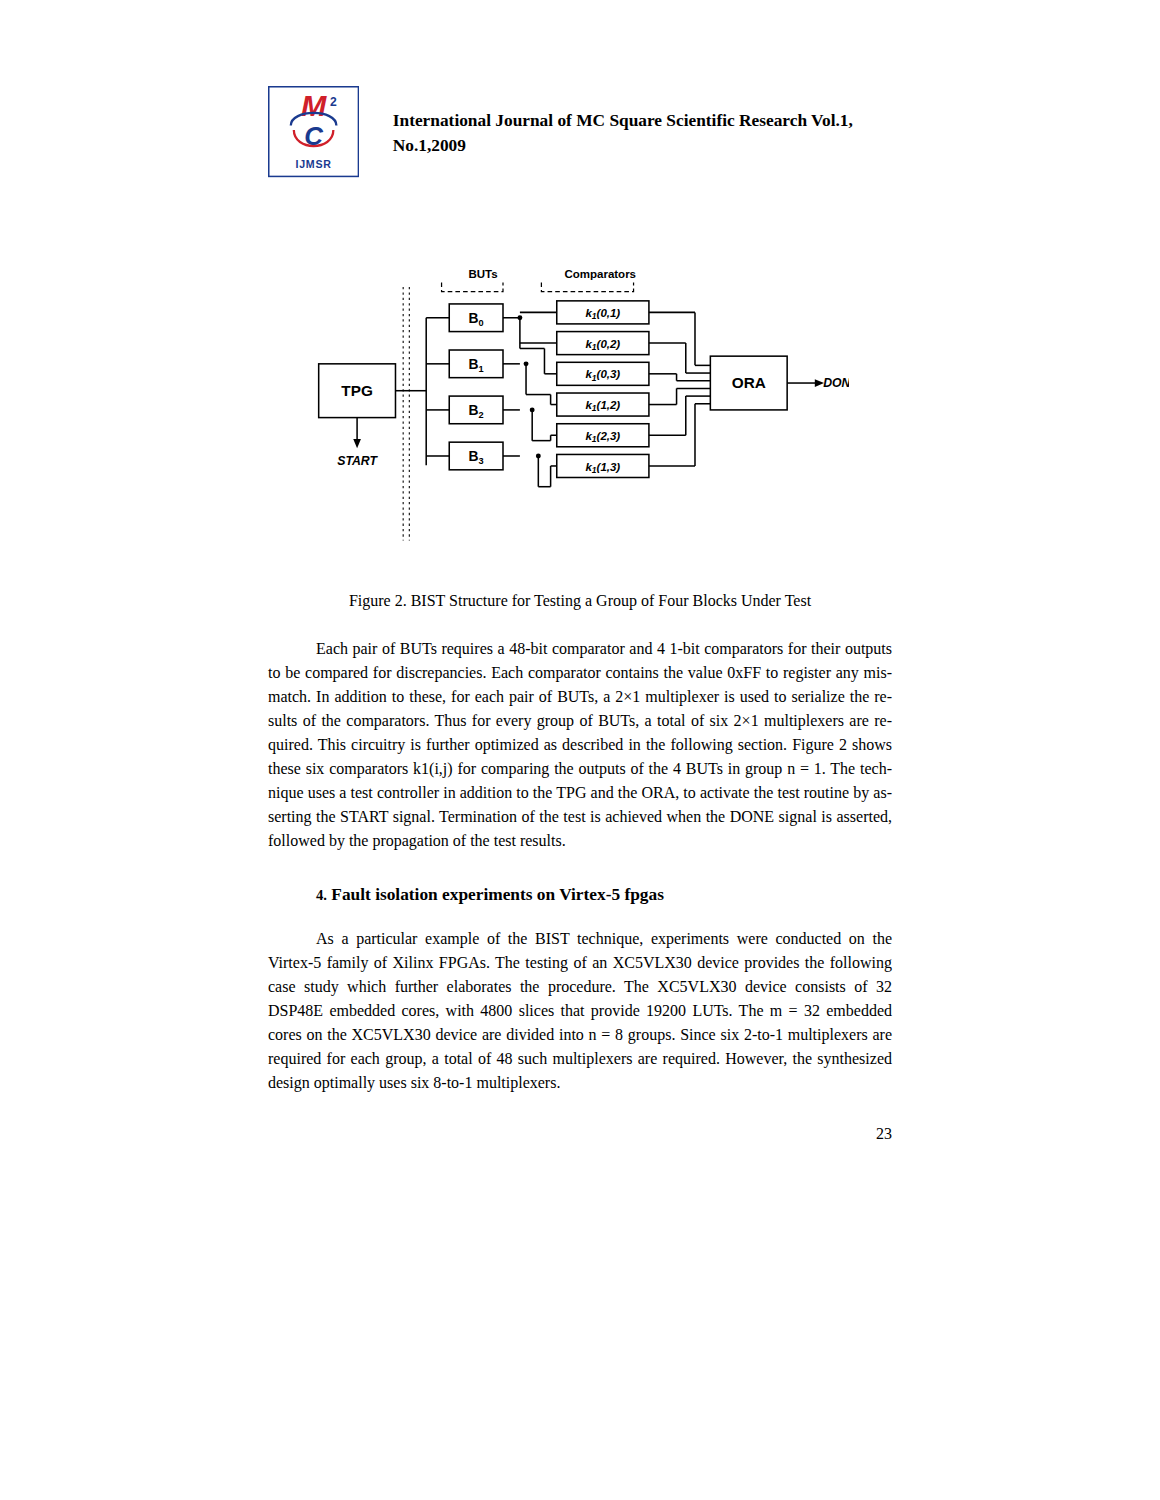M 2 C IJMSR
International Journal of MC Square Scientific Research Vol.1, No.1,2009
BUTs Comparators TPG START B0 B1 B2 B3 k1(0,1) k1(0,2) k1(0,3) k1(1,2) k1(2,3) k1(1,3) ORA DONE
Figure 2. BIST Structure for Testing a Group of Four Blocks Under Test
Each pair of BUTs requires a 48-bit comparator and 4 1-bit comparators for their outputs to be compared for discrepancies. Each comparator contains the value 0xFF to register any mismatch. In addition to these, for each pair of BUTs, a 2×1 multiplexer is used to serialize the results of the comparators. Thus for every group of BUTs, a total of six 2×1 multiplexers are required. This circuitry is further optimized as described in the following section. Figure 2 shows these six comparators k1(i,j) for comparing the outputs of the 4 BUTs in group n = 1. The technique uses a test controller in addition to the TPG and the ORA, to activate the test routine by asserting the START signal. Termination of the test is achieved when the DONE signal is asserted, followed by the propagation of the test results.
4. Fault isolation experiments on Virtex-5 fpgas
As a particular example of the BIST technique, experiments were conducted on the Virtex-5 family of Xilinx FPGAs. The testing of an XC5VLX30 device provides the following case study which further elaborates the procedure. The XC5VLX30 device consists of 32 DSP48E embedded cores, with 4800 slices that provide 19200 LUTs. The m = 32 embedded cores on the XC5VLX30 device are divided into n = 8 groups. Since six 2-to-1 multiplexers are required for each group, a total of 48 such multiplexers are required. However, the synthesized design optimally uses six 8-to-1 multiplexers.
23